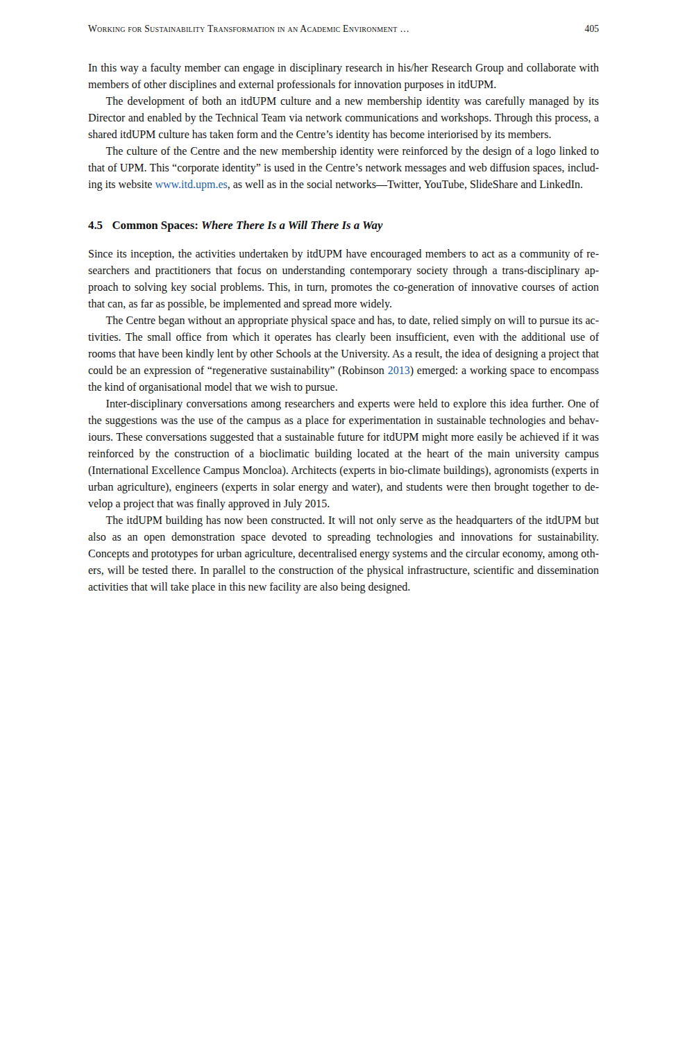Working for Sustainability Transformation in an Academic Environment … 405
In this way a faculty member can engage in disciplinary research in his/her Research Group and collaborate with members of other disciplines and external professionals for innovation purposes in itdUPM.
The development of both an itdUPM culture and a new membership identity was carefully managed by its Director and enabled by the Technical Team via network communications and workshops. Through this process, a shared itdUPM culture has taken form and the Centre’s identity has become interiorised by its members.
The culture of the Centre and the new membership identity were reinforced by the design of a logo linked to that of UPM. This “corporate identity” is used in the Centre’s network messages and web diffusion spaces, including its website www.itd.upm.es, as well as in the social networks—Twitter, YouTube, SlideShare and LinkedIn.
4.5 Common Spaces: Where There Is a Will There Is a Way
Since its inception, the activities undertaken by itdUPM have encouraged members to act as a community of researchers and practitioners that focus on understanding contemporary society through a trans-disciplinary approach to solving key social problems. This, in turn, promotes the co-generation of innovative courses of action that can, as far as possible, be implemented and spread more widely.
The Centre began without an appropriate physical space and has, to date, relied simply on will to pursue its activities. The small office from which it operates has clearly been insufficient, even with the additional use of rooms that have been kindly lent by other Schools at the University. As a result, the idea of designing a project that could be an expression of “regenerative sustainability” (Robinson 2013) emerged: a working space to encompass the kind of organisational model that we wish to pursue.
Inter-disciplinary conversations among researchers and experts were held to explore this idea further. One of the suggestions was the use of the campus as a place for experimentation in sustainable technologies and behaviours. These conversations suggested that a sustainable future for itdUPM might more easily be achieved if it was reinforced by the construction of a bioclimatic building located at the heart of the main university campus (International Excellence Campus Moncloa). Architects (experts in bio-climate buildings), agronomists (experts in urban agriculture), engineers (experts in solar energy and water), and students were then brought together to develop a project that was finally approved in July 2015.
The itdUPM building has now been constructed. It will not only serve as the headquarters of the itdUPM but also as an open demonstration space devoted to spreading technologies and innovations for sustainability. Concepts and prototypes for urban agriculture, decentralised energy systems and the circular economy, among others, will be tested there. In parallel to the construction of the physical infrastructure, scientific and dissemination activities that will take place in this new facility are also being designed.